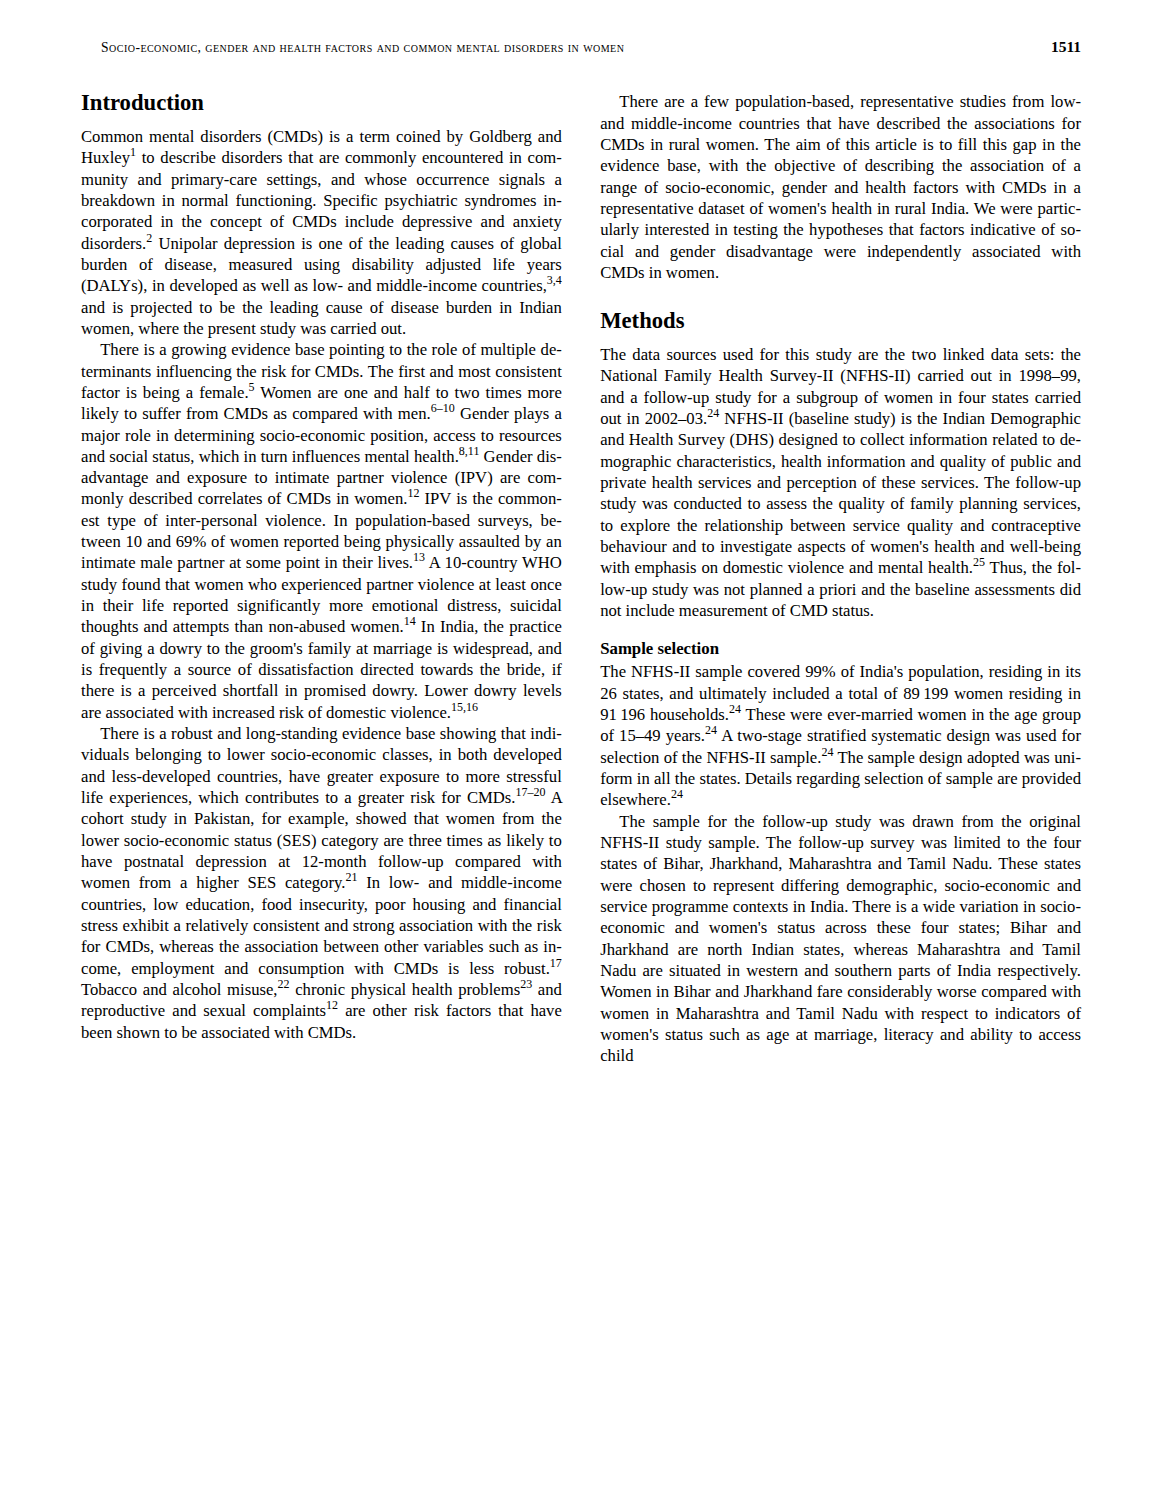Socio-economic, gender and health factors and common mental disorders in women
1511
Introduction
Common mental disorders (CMDs) is a term coined by Goldberg and Huxley1 to describe disorders that are commonly encountered in community and primary-care settings, and whose occurrence signals a breakdown in normal functioning. Specific psychiatric syndromes incorporated in the concept of CMDs include depressive and anxiety disorders.2 Unipolar depression is one of the leading causes of global burden of disease, measured using disability adjusted life years (DALYs), in developed as well as low- and middle-income countries,3,4 and is projected to be the leading cause of disease burden in Indian women, where the present study was carried out.
There is a growing evidence base pointing to the role of multiple determinants influencing the risk for CMDs. The first and most consistent factor is being a female.5 Women are one and half to two times more likely to suffer from CMDs as compared with men.6–10 Gender plays a major role in determining socio-economic position, access to resources and social status, which in turn influences mental health.8,11 Gender disadvantage and exposure to intimate partner violence (IPV) are commonly described correlates of CMDs in women.12 IPV is the commonest type of inter-personal violence. In population-based surveys, between 10 and 69% of women reported being physically assaulted by an intimate male partner at some point in their lives.13 A 10-country WHO study found that women who experienced partner violence at least once in their life reported significantly more emotional distress, suicidal thoughts and attempts than non-abused women.14 In India, the practice of giving a dowry to the groom's family at marriage is widespread, and is frequently a source of dissatisfaction directed towards the bride, if there is a perceived shortfall in promised dowry. Lower dowry levels are associated with increased risk of domestic violence.15,16
There is a robust and long-standing evidence base showing that individuals belonging to lower socio-economic classes, in both developed and less-developed countries, have greater exposure to more stressful life experiences, which contributes to a greater risk for CMDs.17–20 A cohort study in Pakistan, for example, showed that women from the lower socio-economic status (SES) category are three times as likely to have postnatal depression at 12-month follow-up compared with women from a higher SES category.21 In low- and middle-income countries, low education, food insecurity, poor housing and financial stress exhibit a relatively consistent and strong association with the risk for CMDs, whereas the association between other variables such as income, employment and consumption with CMDs is less robust.17 Tobacco and alcohol misuse,22 chronic physical health problems23 and reproductive and sexual complaints12 are other risk factors that have been shown to be associated with CMDs.
There are a few population-based, representative studies from low- and middle-income countries that have described the associations for CMDs in rural women. The aim of this article is to fill this gap in the evidence base, with the objective of describing the association of a range of socio-economic, gender and health factors with CMDs in a representative dataset of women's health in rural India. We were particularly interested in testing the hypotheses that factors indicative of social and gender disadvantage were independently associated with CMDs in women.
Methods
The data sources used for this study are the two linked data sets: the National Family Health Survey-II (NFHS-II) carried out in 1998–99, and a follow-up study for a subgroup of women in four states carried out in 2002–03.24 NFHS-II (baseline study) is the Indian Demographic and Health Survey (DHS) designed to collect information related to demographic characteristics, health information and quality of public and private health services and perception of these services. The follow-up study was conducted to assess the quality of family planning services, to explore the relationship between service quality and contraceptive behaviour and to investigate aspects of women's health and well-being with emphasis on domestic violence and mental health.25 Thus, the follow-up study was not planned a priori and the baseline assessments did not include measurement of CMD status.
Sample selection
The NFHS-II sample covered 99% of India's population, residing in its 26 states, and ultimately included a total of 89 199 women residing in 91 196 households.24 These were ever-married women in the age group of 15–49 years.24 A two-stage stratified systematic design was used for selection of the NFHS-II sample.24 The sample design adopted was uniform in all the states. Details regarding selection of sample are provided elsewhere.24
The sample for the follow-up study was drawn from the original NFHS-II study sample. The follow-up survey was limited to the four states of Bihar, Jharkhand, Maharashtra and Tamil Nadu. These states were chosen to represent differing demographic, socio-economic and service programme contexts in India. There is a wide variation in socio-economic and women's status across these four states; Bihar and Jharkhand are north Indian states, whereas Maharashtra and Tamil Nadu are situated in western and southern parts of India respectively. Women in Bihar and Jharkhand fare considerably worse compared with women in Maharashtra and Tamil Nadu with respect to indicators of women's status such as age at marriage, literacy and ability to access child